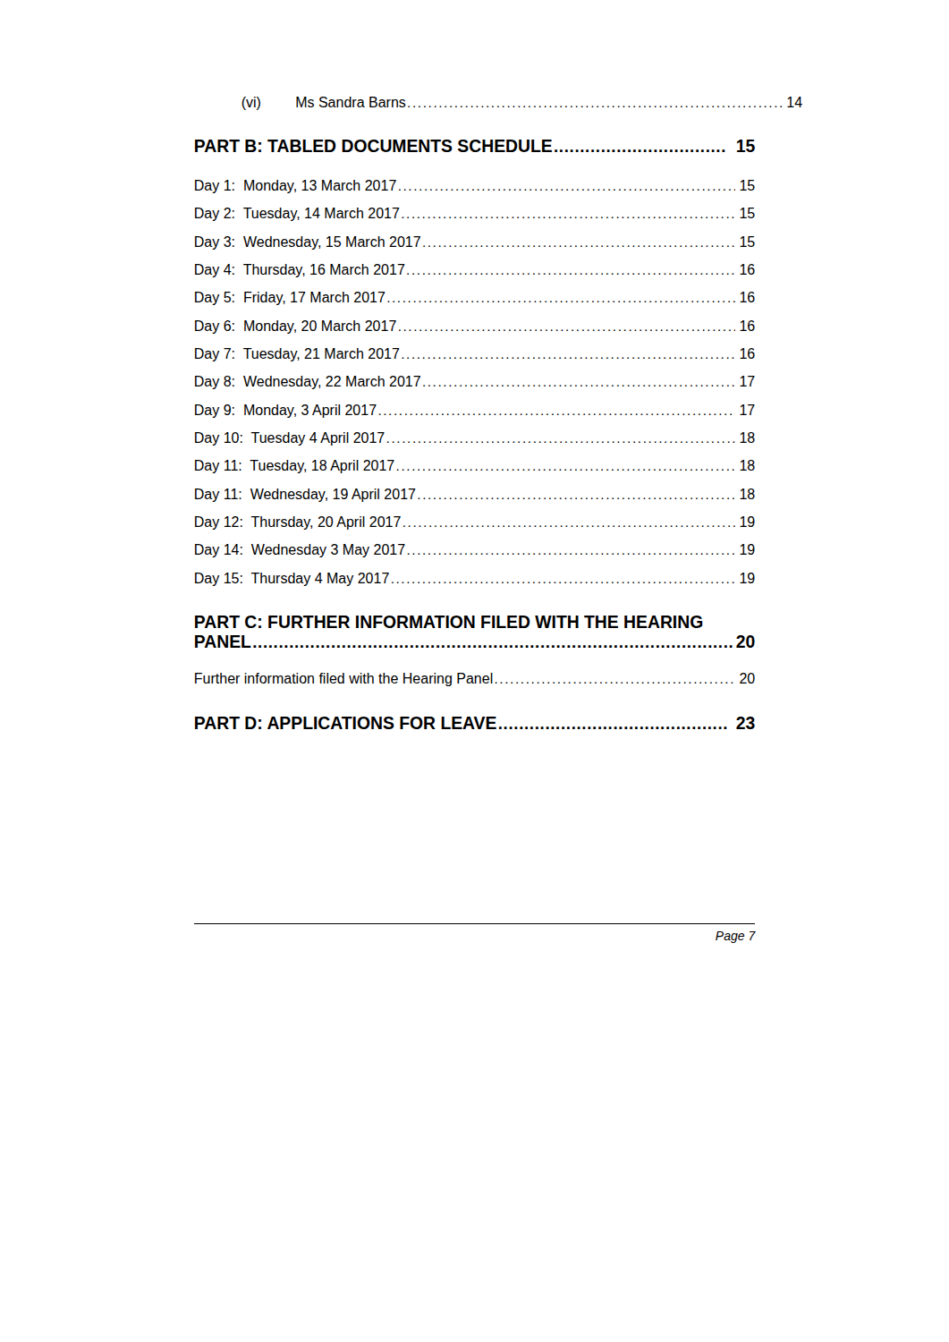(vi) Ms Sandra Barns ....................................................................................... 14
PART B: TABLED DOCUMENTS SCHEDULE ................................. 15
Day 1: Monday, 13 March 2017 ........................................................................... 15
Day 2: Tuesday, 14 March 2017 ......................................................................... 15
Day 3: Wednesday, 15 March 2017 .................................................................... 15
Day 4: Thursday, 16 March 2017 ........................................................................ 16
Day 5: Friday, 17 March 2017 ............................................................................. 16
Day 6: Monday, 20 March 2017 ........................................................................... 16
Day 7: Tuesday, 21 March 2017 ......................................................................... 16
Day 8: Wednesday, 22 March 2017 .................................................................... 17
Day 9: Monday, 3 April 2017 .............................................................................. 17
Day 10: Tuesday 4 April 2017 ............................................................................ 18
Day 11: Tuesday, 18 April 2017 .......................................................................... 18
Day 11: Wednesday, 19 April 2017 ..................................................................... 18
Day 12: Thursday, 20 April 2017 ......................................................................... 19
Day 14: Wednesday 3 May 2017 ....................................................................... 19
Day 15: Thursday 4 May 2017 ........................................................................... 19
PART C: FURTHER INFORMATION FILED WITH THE HEARING PANEL ............................................................................................. 20
Further information filed with the Hearing Panel ................................................... 20
PART D: APPLICATIONS FOR LEAVE ............................................ 23
Page 7